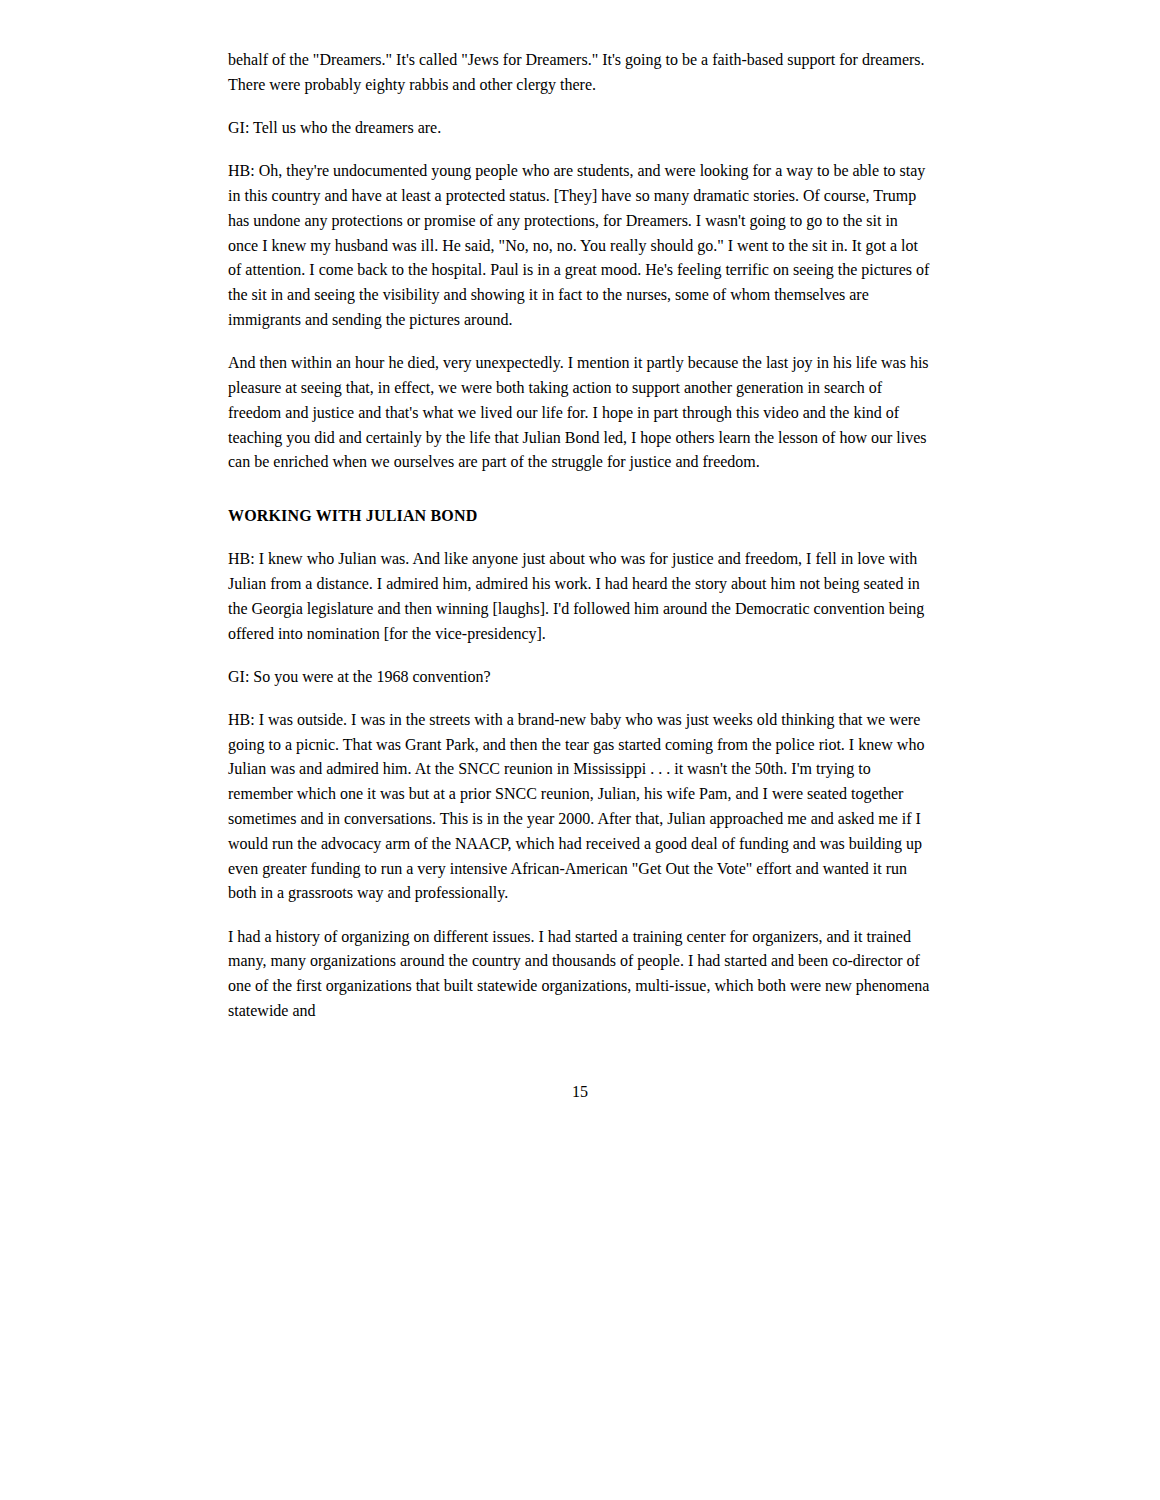behalf of the "Dreamers." It's called "Jews for Dreamers." It's going to be a faith-based support for dreamers. There were probably eighty rabbis and other clergy there.
GI: Tell us who the dreamers are.
HB: Oh, they're undocumented young people who are students, and were looking for a way to be able to stay in this country and have at least a protected status. [They] have so many dramatic stories. Of course, Trump has undone any protections or promise of any protections, for Dreamers. I wasn't going to go to the sit in once I knew my husband was ill. He said, "No, no, no. You really should go." I went to the sit in. It got a lot of attention. I come back to the hospital. Paul is in a great mood. He's feeling terrific on seeing the pictures of the sit in and seeing the visibility and showing it in fact to the nurses, some of whom themselves are immigrants and sending the pictures around.
And then within an hour he died, very unexpectedly. I mention it partly because the last joy in his life was his pleasure at seeing that, in effect, we were both taking action to support another generation in search of freedom and justice and that's what we lived our life for. I hope in part through this video and the kind of teaching you did and certainly by the life that Julian Bond led, I hope others learn the lesson of how our lives can be enriched when we ourselves are part of the struggle for justice and freedom.
Working with Julian Bond
HB: I knew who Julian was. And like anyone just about who was for justice and freedom, I fell in love with Julian from a distance. I admired him, admired his work. I had heard the story about him not being seated in the Georgia legislature and then winning [laughs]. I'd followed him around the Democratic convention being offered into nomination [for the vice-presidency].
GI: So you were at the 1968 convention?
HB: I was outside. I was in the streets with a brand-new baby who was just weeks old thinking that we were going to a picnic. That was Grant Park, and then the tear gas started coming from the police riot. I knew who Julian was and admired him. At the SNCC reunion in Mississippi . . . it wasn't the 50th. I'm trying to remember which one it was but at a prior SNCC reunion, Julian, his wife Pam, and I were seated together sometimes and in conversations. This is in the year 2000. After that, Julian approached me and asked me if I would run the advocacy arm of the NAACP, which had received a good deal of funding and was building up even greater funding to run a very intensive African-American "Get Out the Vote" effort and wanted it run both in a grassroots way and professionally.
I had a history of organizing on different issues. I had started a training center for organizers, and it trained many, many organizations around the country and thousands of people. I had started and been co-director of one of the first organizations that built statewide organizations, multi-issue, which both were new phenomena statewide and
15